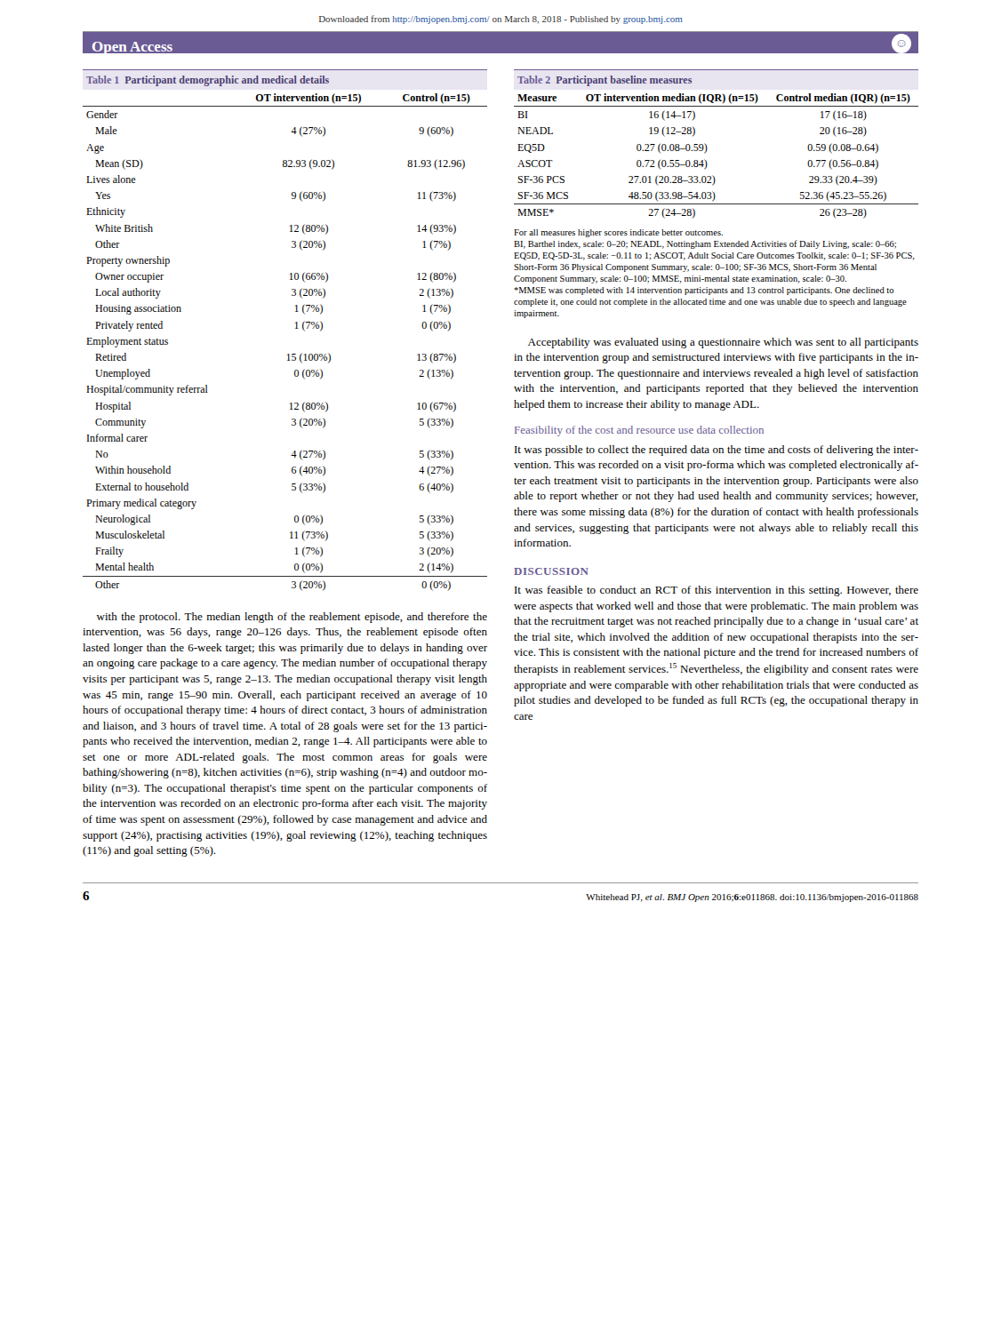Downloaded from http://bmjopen.bmj.com/ on March 8, 2018 - Published by group.bmj.com
Open Access ☺
Table 1 Participant demographic and medical details
| | OT intervention (n=15) | Control (n=15) |
| --- | --- | --- |
| Gender |
| Male | 4 (27%) | 9 (60%) |
| Age |
| Mean (SD) | 82.93 (9.02) | 81.93 (12.96) |
| Lives alone |
| Yes | 9 (60%) | 11 (73%) |
| Ethnicity |
| White British | 12 (80%) | 14 (93%) |
| Other | 3 (20%) | 1 (7%) |
| Property ownership |
| Owner occupier | 10 (66%) | 12 (80%) |
| Local authority | 3 (20%) | 2 (13%) |
| Housing association | 1 (7%) | 1 (7%) |
| Privately rented | 1 (7%) | 0 (0%) |
| Employment status |
| Retired | 15 (100%) | 13 (87%) |
| Unemployed | 0 (0%) | 2 (13%) |
| Hospital/community referral |
| Hospital | 12 (80%) | 10 (67%) |
| Community | 3 (20%) | 5 (33%) |
| Informal carer |
| No | 4 (27%) | 5 (33%) |
| Within household | 6 (40%) | 4 (27%) |
| External to household | 5 (33%) | 6 (40%) |
| Primary medical category |
| Neurological | 0 (0%) | 5 (33%) |
| Musculoskeletal | 11 (73%) | 5 (33%) |
| Frailty | 1 (7%) | 3 (20%) |
| Mental health | 0 (0%) | 2 (14%) |
| Other | 3 (20%) | 0 (0%) |
with the protocol. The median length of the reablement episode, and therefore the intervention, was 56 days, range 20–126 days. Thus, the reablement episode often lasted longer than the 6-week target; this was primarily due to delays in handing over an ongoing care package to a care agency. The median number of occupational therapy visits per participant was 5, range 2–13. The median occupational therapy visit length was 45 min, range 15–90 min. Overall, each participant received an average of 10 hours of occupational therapy time: 4 hours of direct contact, 3 hours of administration and liaison, and 3 hours of travel time. A total of 28 goals were set for the 13 participants who received the intervention, median 2, range 1–4. All participants were able to set one or more ADL-related goals. The most common areas for goals were bathing/showering (n=8), kitchen activities (n=6), strip washing (n=4) and outdoor mobility (n=3). The occupational therapist's time spent on the particular components of the intervention was recorded on an electronic pro-forma after each visit. The majority of time was spent on assessment (29%), followed by case management and advice and support (24%), practising activities (19%), goal reviewing (12%), teaching techniques (11%) and goal setting (5%).
Table 2 Participant baseline measures
| Measure | OT intervention median (IQR) (n=15) | Control median (IQR) (n=15) |
| --- | --- | --- |
| BI | 16 (14–17) | 17 (16–18) |
| NEADL | 19 (12–28) | 20 (16–28) |
| EQ5D | 0.27 (0.08–0.59) | 0.59 (0.08–0.64) |
| ASCOT | 0.72 (0.55–0.84) | 0.77 (0.56–0.84) |
| SF-36 PCS | 27.01 (20.28–33.02) | 29.33 (20.4–39) |
| SF-36 MCS | 48.50 (33.98–54.03) | 52.36 (45.23–55.26) |
| MMSE* | 27 (24–28) | 26 (23–28) |
For all measures higher scores indicate better outcomes.
BI, Barthel index, scale: 0–20; NEADL, Nottingham Extended Activities of Daily Living, scale: 0–66; EQ5D, EQ-5D-3L, scale: −0.11 to 1; ASCOT, Adult Social Care Outcomes Toolkit, scale: 0–1; SF-36 PCS, Short-Form 36 Physical Component Summary, scale: 0–100; SF-36 MCS, Short-Form 36 Mental Component Summary, scale: 0–100; MMSE, mini-mental state examination, scale: 0–30.
*MMSE was completed with 14 intervention participants and 13 control participants. One declined to complete it, one could not complete in the allocated time and one was unable due to speech and language impairment.
Acceptability was evaluated using a questionnaire which was sent to all participants in the intervention group and semistructured interviews with five participants in the intervention group. The questionnaire and interviews revealed a high level of satisfaction with the intervention, and participants reported that they believed the intervention helped them to increase their ability to manage ADL.
Feasibility of the cost and resource use data collection
It was possible to collect the required data on the time and costs of delivering the intervention. This was recorded on a visit pro-forma which was completed electronically after each treatment visit to participants in the intervention group. Participants were also able to report whether or not they had used health and community services; however, there was some missing data (8%) for the duration of contact with health professionals and services, suggesting that participants were not always able to reliably recall this information.
DISCUSSION
It was feasible to conduct an RCT of this intervention in this setting. However, there were aspects that worked well and those that were problematic. The main problem was that the recruitment target was not reached principally due to a change in ‘usual care’ at the trial site, which involved the addition of new occupational therapists into the service. This is consistent with the national picture and the trend for increased numbers of therapists in reablement services.15 Nevertheless, the eligibility and consent rates were appropriate and were comparable with other rehabilitation trials that were conducted as pilot studies and developed to be funded as full RCTs (eg, the occupational therapy in care
6 Whitehead PJ, et al. BMJ Open 2016;6:e011868. doi:10.1136/bmjopen-2016-011868